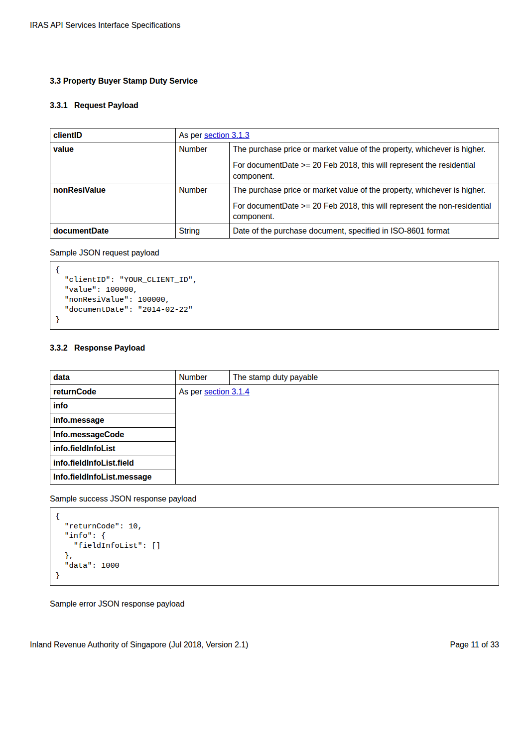IRAS API Services Interface Specifications
3.3 Property Buyer Stamp Duty Service
3.3.1 Request Payload
| clientID | As per section 3.1.3 |
| value | Number | The purchase price or market value of the property, whichever is higher. For documentDate >= 20 Feb 2018, this will represent the residential component. |
| nonResiValue | Number | The purchase price or market value of the property, whichever is higher. For documentDate >= 20 Feb 2018, this will represent the non-residential component. |
| documentDate | String | Date of the purchase document, specified in ISO-8601 format |
Sample JSON request payload
{
  "clientID": "YOUR_CLIENT_ID",
  "value": 100000,
  "nonResiValue": 100000,
  "documentDate": "2014-02-22"
}
3.3.2 Response Payload
| data | Number | The stamp duty payable |
| returnCode | As per section 3.1.4 |
| info |
| info.message |
| Info.messageCode |
| info.fieldInfoList |
| info.fieldInfoList.field |
| Info.fieldInfoList.message |
Sample success JSON response payload
{
  "returnCode": 10,
  "info": {
    "fieldInfoList": []
  },
  "data": 1000
}
Sample error JSON response payload
Inland Revenue Authority of Singapore (Jul 2018, Version 2.1) Page 11 of 33